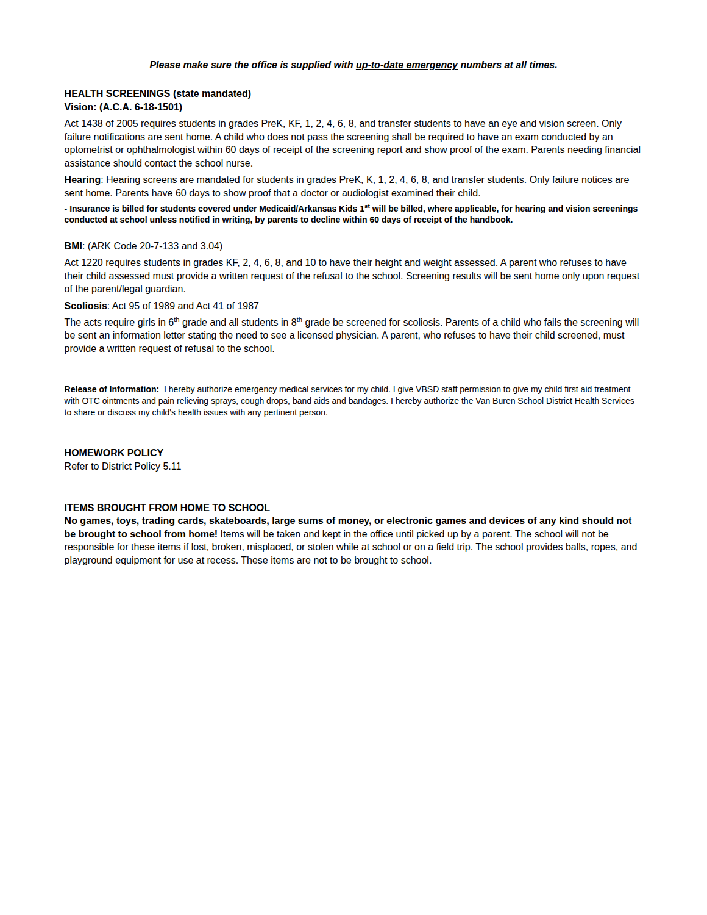Please make sure the office is supplied with up-to-date emergency numbers at all times.
HEALTH SCREENINGS (state mandated)
Vision: (A.C.A. 6-18-1501)
Act 1438 of 2005 requires students in grades PreK, KF, 1, 2, 4, 6, 8, and transfer students to have an eye and vision screen. Only failure notifications are sent home. A child who does not pass the screening shall be required to have an exam conducted by an optometrist or ophthalmologist within 60 days of receipt of the screening report and show proof of the exam. Parents needing financial assistance should contact the school nurse.
Hearing: Hearing screens are mandated for students in grades PreK, K, 1, 2, 4, 6, 8, and transfer students. Only failure notices are sent home. Parents have 60 days to show proof that a doctor or audiologist examined their child.
- Insurance is billed for students covered under Medicaid/Arkansas Kids 1st will be billed, where applicable, for hearing and vision screenings conducted at school unless notified in writing, by parents to decline within 60 days of receipt of the handbook.
BMI: (ARK Code 20-7-133 and 3.04)
Act 1220 requires students in grades KF, 2, 4, 6, 8, and 10 to have their height and weight assessed. A parent who refuses to have their child assessed must provide a written request of the refusal to the school. Screening results will be sent home only upon request of the parent/legal guardian.
Scoliosis: Act 95 of 1989 and Act 41 of 1987
The acts require girls in 6th grade and all students in 8th grade be screened for scoliosis. Parents of a child who fails the screening will be sent an information letter stating the need to see a licensed physician. A parent, who refuses to have their child screened, must provide a written request of refusal to the school.
Release of Information: I hereby authorize emergency medical services for my child. I give VBSD staff permission to give my child first aid treatment with OTC ointments and pain relieving sprays, cough drops, band aids and bandages. I hereby authorize the Van Buren School District Health Services to share or discuss my child's health issues with any pertinent person.
HOMEWORK POLICY
Refer to District Policy 5.11
ITEMS BROUGHT FROM HOME TO SCHOOL
No games, toys, trading cards, skateboards, large sums of money, or electronic games and devices of any kind should not be brought to school from home! Items will be taken and kept in the office until picked up by a parent. The school will not be responsible for these items if lost, broken, misplaced, or stolen while at school or on a field trip. The school provides balls, ropes, and playground equipment for use at recess. These items are not to be brought to school.